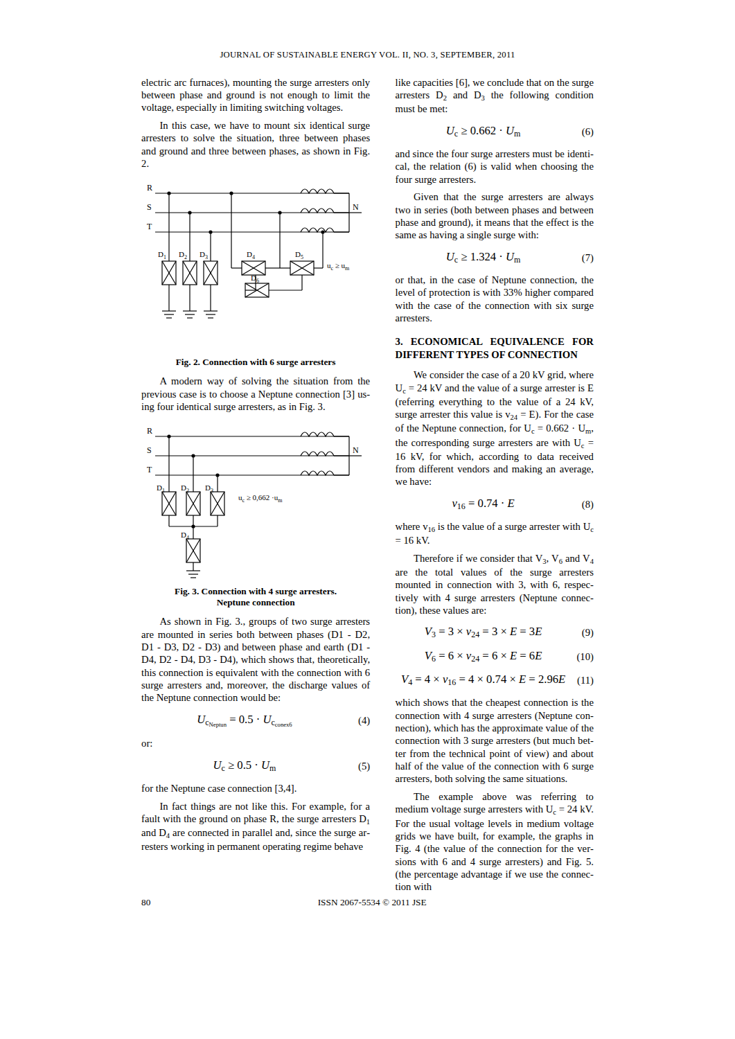JOURNAL OF SUSTAINABLE ENERGY VOL. II, NO. 3, SEPTEMBER, 2011
electric arc furnaces), mounting the surge arresters only between phase and ground is not enough to limit the voltage, especially in limiting switching voltages.
In this case, we have to mount six identical surge arresters to solve the situation, three between phases and ground and three between phases, as shown in Fig. 2.
R S T N D1 D2 D3 D4 D5 D6 uc ≥ um
Fig. 2. Connection with 6 surge arresters
A modern way of solving the situation from the previous case is to choose a Neptune connection [3] using four identical surge arresters, as in Fig. 3.
R S T N D1 D2 D3 D4 uc ≥ 0,662 ·um
Fig. 3. Connection with 4 surge arresters.
Neptune connection
As shown in Fig. 3., groups of two surge arresters are mounted in series both between phases (D1 - D2, D1 - D3, D2 - D3) and between phase and earth (D1 - D4, D2 - D4, D3 - D4), which shows that, theoretically, this connection is equivalent with the connection with 6 surge arresters and, moreover, the discharge values of the Neptune connection would be:
UcNeptun = 0.5 · Ucconex6
(4)
or:
Uc ≥ 0.5 · Um
(5)
for the Neptune case connection [3,4].
In fact things are not like this. For example, for a fault with the ground on phase R, the surge arresters D1 and D4 are connected in parallel and, since the surge arresters working in permanent operating regime behave
like capacities [6], we conclude that on the surge arresters D2 and D3 the following condition must be met:
Uc ≥ 0.662 · Um
(6)
and since the four surge arresters must be identical, the relation (6) is valid when choosing the four surge arresters.
Given that the surge arresters are always two in series (both between phases and between phase and ground), it means that the effect is the same as having a single surge with:
Uc ≥ 1.324 · Um
(7)
or that, in the case of Neptune connection, the level of protection is with 33% higher compared with the case of the connection with six surge arresters.
3. ECONOMICAL EQUIVALENCE FOR DIFFERENT TYPES OF CONNECTION
We consider the case of a 20 kV grid, where Uc = 24 kV and the value of a surge arrester is E (referring everything to the value of a 24 kV, surge arrester this value is v24 = E). For the case of the Neptune connection, for Uc = 0.662 · Um, the corresponding surge arresters are with Uc = 16 kV, for which, according to data received from different vendors and making an average, we have:
v16 = 0.74 · E
(8)
where v16 is the value of a surge arrester with Uc = 16 kV.
Therefore if we consider that V3, V6 and V4 are the total values of the surge arresters mounted in connection with 3, with 6, respectively with 4 surge arresters (Neptune connection), these values are:
V3 = 3 × v24 = 3 × E = 3E
(9)
V6 = 6 × v24 = 6 × E = 6E
(10)
V4 = 4 × v16 = 4 × 0.74 × E = 2.96E
(11)
which shows that the cheapest connection is the connection with 4 surge arresters (Neptune connection), which has the approximate value of the connection with 3 surge arresters (but much better from the technical point of view) and about half of the value of the connection with 6 surge arresters, both solving the same situations.
The example above was referring to medium voltage surge arresters with Uc = 24 kV. For the usual voltage levels in medium voltage grids we have built, for example, the graphs in Fig. 4 (the value of the connection for the versions with 6 and 4 surge arresters) and Fig. 5. (the percentage advantage if we use the connection with
80
ISSN 2067-5534 © 2011 JSE